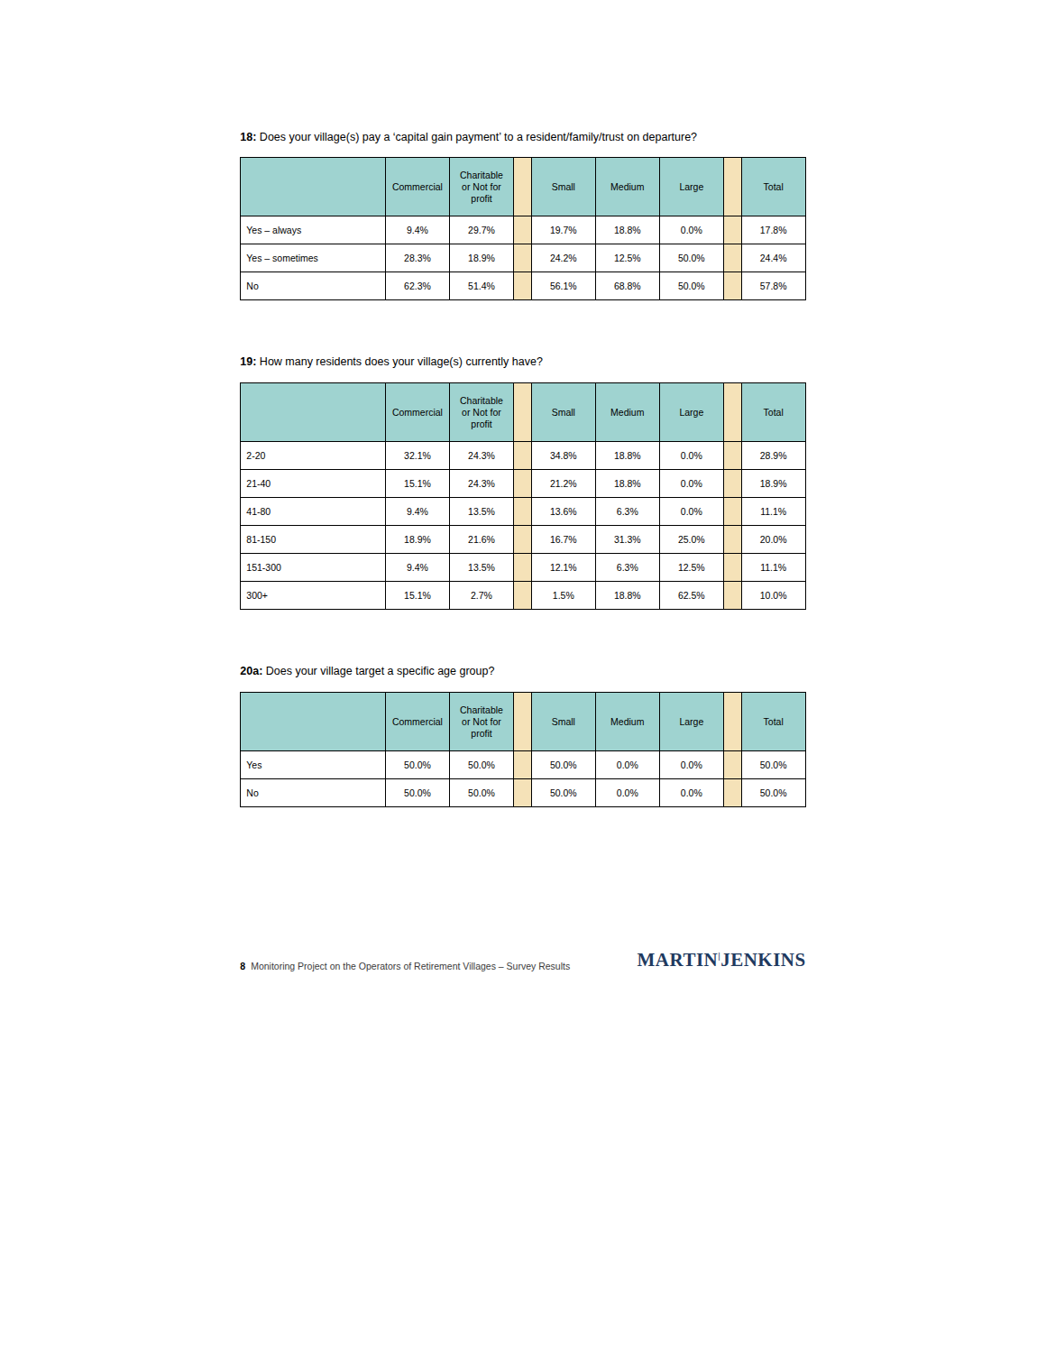18: Does your village(s) pay a ‘capital gain payment’ to a resident/family/trust on departure?
| | Commercial | Charitable or Not for profit | | Small | Medium | Large | | Total |
| --- | --- | --- | --- | --- | --- | --- | --- | --- |
| Yes – always | 9.4% | 29.7% | | 19.7% | 18.8% | 0.0% | | 17.8% |
| Yes – sometimes | 28.3% | 18.9% | | 24.2% | 12.5% | 50.0% | | 24.4% |
| No | 62.3% | 51.4% | | 56.1% | 68.8% | 50.0% | | 57.8% |
19: How many residents does your village(s) currently have?
| | Commercial | Charitable or Not for profit | | Small | Medium | Large | | Total |
| --- | --- | --- | --- | --- | --- | --- | --- | --- |
| 2-20 | 32.1% | 24.3% | | 34.8% | 18.8% | 0.0% | | 28.9% |
| 21-40 | 15.1% | 24.3% | | 21.2% | 18.8% | 0.0% | | 18.9% |
| 41-80 | 9.4% | 13.5% | | 13.6% | 6.3% | 0.0% | | 11.1% |
| 81-150 | 18.9% | 21.6% | | 16.7% | 31.3% | 25.0% | | 20.0% |
| 151-300 | 9.4% | 13.5% | | 12.1% | 6.3% | 12.5% | | 11.1% |
| 300+ | 15.1% | 2.7% | | 1.5% | 18.8% | 62.5% | | 10.0% |
20a: Does your village target a specific age group?
| | Commercial | Charitable or Not for profit | | Small | Medium | Large | | Total |
| --- | --- | --- | --- | --- | --- | --- | --- | --- |
| Yes | 50.0% | 50.0% | | 50.0% | 0.0% | 0.0% | | 50.0% |
| No | 50.0% | 50.0% | | 50.0% | 0.0% | 0.0% | | 50.0% |
8 Monitoring Project on the Operators of Retirement Villages – Survey Results
MARTIN|JENKINS